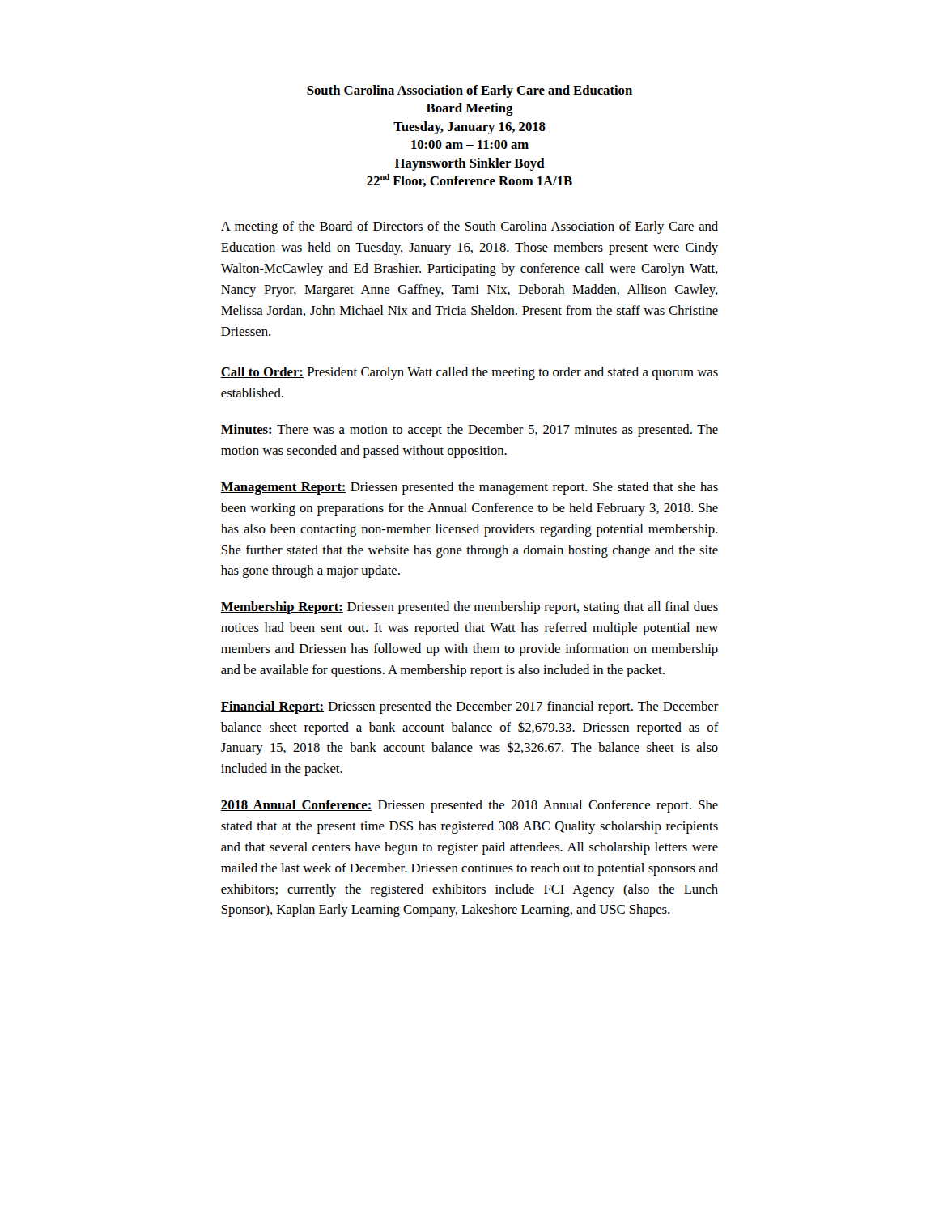South Carolina Association of Early Care and Education Board Meeting Tuesday, January 16, 2018 10:00 am – 11:00 am Haynsworth Sinkler Boyd 22nd Floor, Conference Room 1A/1B
A meeting of the Board of Directors of the South Carolina Association of Early Care and Education was held on Tuesday, January 16, 2018. Those members present were Cindy Walton-McCawley and Ed Brashier. Participating by conference call were Carolyn Watt, Nancy Pryor, Margaret Anne Gaffney, Tami Nix, Deborah Madden, Allison Cawley, Melissa Jordan, John Michael Nix and Tricia Sheldon. Present from the staff was Christine Driessen.
Call to Order: President Carolyn Watt called the meeting to order and stated a quorum was established.
Minutes: There was a motion to accept the December 5, 2017 minutes as presented. The motion was seconded and passed without opposition.
Management Report: Driessen presented the management report. She stated that she has been working on preparations for the Annual Conference to be held February 3, 2018. She has also been contacting non-member licensed providers regarding potential membership. She further stated that the website has gone through a domain hosting change and the site has gone through a major update.
Membership Report: Driessen presented the membership report, stating that all final dues notices had been sent out. It was reported that Watt has referred multiple potential new members and Driessen has followed up with them to provide information on membership and be available for questions. A membership report is also included in the packet.
Financial Report: Driessen presented the December 2017 financial report. The December balance sheet reported a bank account balance of $2,679.33. Driessen reported as of January 15, 2018 the bank account balance was $2,326.67. The balance sheet is also included in the packet.
2018 Annual Conference: Driessen presented the 2018 Annual Conference report. She stated that at the present time DSS has registered 308 ABC Quality scholarship recipients and that several centers have begun to register paid attendees. All scholarship letters were mailed the last week of December. Driessen continues to reach out to potential sponsors and exhibitors; currently the registered exhibitors include FCI Agency (also the Lunch Sponsor), Kaplan Early Learning Company, Lakeshore Learning, and USC Shapes.